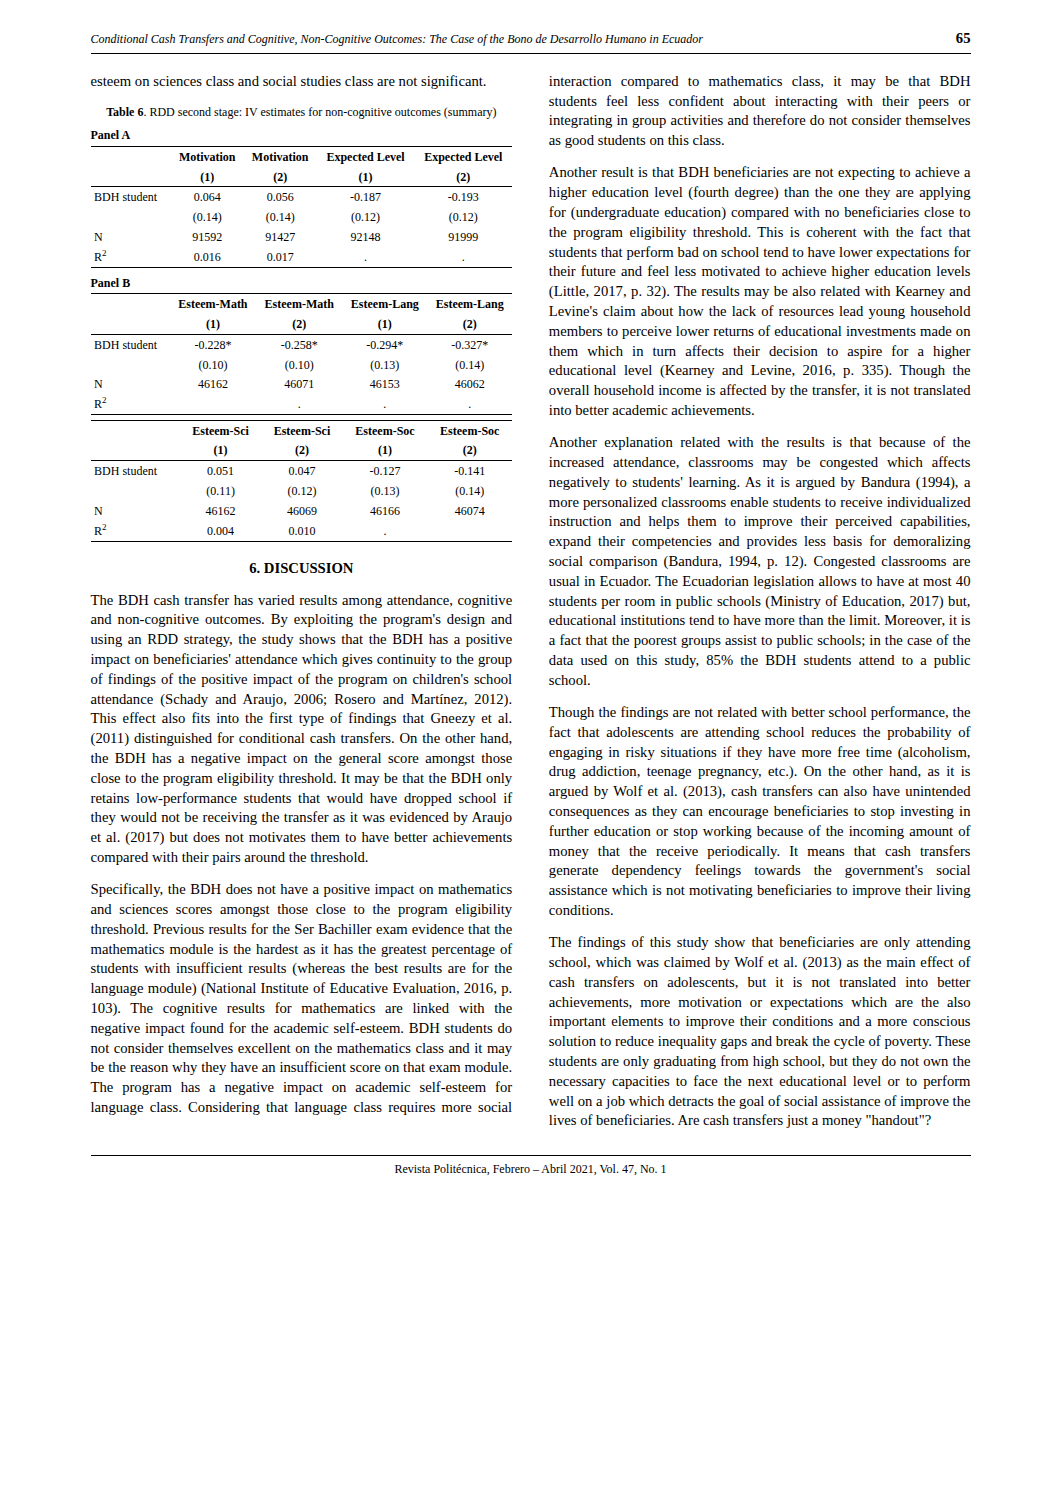Conditional Cash Transfers and Cognitive, Non-Cognitive Outcomes: The Case of the Bono de Desarrollo Humano in Ecuador 65
esteem on sciences class and social studies class are not significant.
Table 6. RDD second stage: IV estimates for non-cognitive outcomes (summary)
Panel A
| | Motivation | Motivation | Expected Level | Expected Level |
| --- | --- | --- | --- | --- |
| | (1) | (2) | (1) | (2) |
| BDH student | 0.064 | 0.056 | -0.187 | -0.193 |
| | (0.14) | (0.14) | (0.12) | (0.12) |
| N | 91592 | 91427 | 92148 | 91999 |
| R 2 | 0.016 | 0.017 | . | . |
Panel B
| | Esteem-Math | Esteem-Math | Esteem-Lang | Esteem-Lang |
| --- | --- | --- | --- | --- |
| | (1) | (2) | (1) | (2) |
| BDH student | -0.228* | -0.258* | -0.294* | -0.327* |
| | (0.10) | (0.10) | (0.13) | (0.14) |
| N | 46162 | 46071 | 46153 | 46062 |
| R 2 | | . | . | . |
| | Esteem-Sci | Esteem-Sci | Esteem-Soc | Esteem-Soc |
| --- | --- | --- | --- | --- |
| | (1) | (2) | (1) | (2) |
| BDH student | 0.051 | 0.047 | -0.127 | -0.141 |
| | (0.11) | (0.12) | (0.13) | (0.14) |
| N | 46162 | 46069 | 46166 | 46074 |
| R 2 | 0.004 | 0.010 | . | |
6. DISCUSSION
The BDH cash transfer has varied results among attendance, cognitive and non-cognitive outcomes. By exploiting the program's design and using an RDD strategy, the study shows that the BDH has a positive impact on beneficiaries' attendance which gives continuity to the group of findings of the positive impact of the program on children's school attendance (Schady and Araujo, 2006; Rosero and Martínez, 2012). This effect also fits into the first type of findings that Gneezy et al. (2011) distinguished for conditional cash transfers. On the other hand, the BDH has a negative impact on the general score amongst those close to the program eligibility threshold. It may be that the BDH only retains low-performance students that would have dropped school if they would not be receiving the transfer as it was evidenced by Araujo et al. (2017) but does not motivates them to have better achievements compared with their pairs around the threshold.
Specifically, the BDH does not have a positive impact on mathematics and sciences scores amongst those close to the program eligibility threshold. Previous results for the Ser Bachiller exam evidence that the mathematics module is the hardest as it has the greatest percentage of students with insufficient results (whereas the best results are for the language module) (National Institute of Educative Evaluation, 2016, p. 103). The cognitive results for mathematics are linked with the negative impact found for the academic self-esteem. BDH students do not consider themselves excellent on the mathematics class and it may be the reason why they have an insufficient score on that exam module. The program has a negative impact on academic self-esteem for language class. Considering that language class requires more social interaction compared to mathematics class, it may be that BDH students feel less confident about interacting with their peers or integrating in group activities and therefore do not consider themselves as good students on this class.
Another result is that BDH beneficiaries are not expecting to achieve a higher education level (fourth degree) than the one they are applying for (undergraduate education) compared with no beneficiaries close to the program eligibility threshold. This is coherent with the fact that students that perform bad on school tend to have lower expectations for their future and feel less motivated to achieve higher education levels (Little, 2017, p. 32). The results may be also related with Kearney and Levine's claim about how the lack of resources lead young household members to perceive lower returns of educational investments made on them which in turn affects their decision to aspire for a higher educational level (Kearney and Levine, 2016, p. 335). Though the overall household income is affected by the transfer, it is not translated into better academic achievements.
Another explanation related with the results is that because of the increased attendance, classrooms may be congested which affects negatively to students' learning. As it is argued by Bandura (1994), a more personalized classrooms enable students to receive individualized instruction and helps them to improve their perceived capabilities, expand their competencies and provides less basis for demoralizing social comparison (Bandura, 1994, p. 12). Congested classrooms are usual in Ecuador. The Ecuadorian legislation allows to have at most 40 students per room in public schools (Ministry of Education, 2017) but, educational institutions tend to have more than the limit. Moreover, it is a fact that the poorest groups assist to public schools; in the case of the data used on this study, 85% the BDH students attend to a public school.
Though the findings are not related with better school performance, the fact that adolescents are attending school reduces the probability of engaging in risky situations if they have more free time (alcoholism, drug addiction, teenage pregnancy, etc.). On the other hand, as it is argued by Wolf et al. (2013), cash transfers can also have unintended consequences as they can encourage beneficiaries to stop investing in further education or stop working because of the incoming amount of money that the receive periodically. It means that cash transfers generate dependency feelings towards the government's social assistance which is not motivating beneficiaries to improve their living conditions.
The findings of this study show that beneficiaries are only attending school, which was claimed by Wolf et al. (2013) as the main effect of cash transfers on adolescents, but it is not translated into better achievements, more motivation or expectations which are the also important elements to improve their conditions and a more conscious solution to reduce inequality gaps and break the cycle of poverty. These students are only graduating from high school, but they do not own the necessary capacities to face the next educational level or to perform well on a job which detracts the goal of social assistance of improve the lives of beneficiaries. Are cash transfers just a money "handout"?
Revista Politécnica, Febrero – Abril 2021, Vol. 47, No. 1